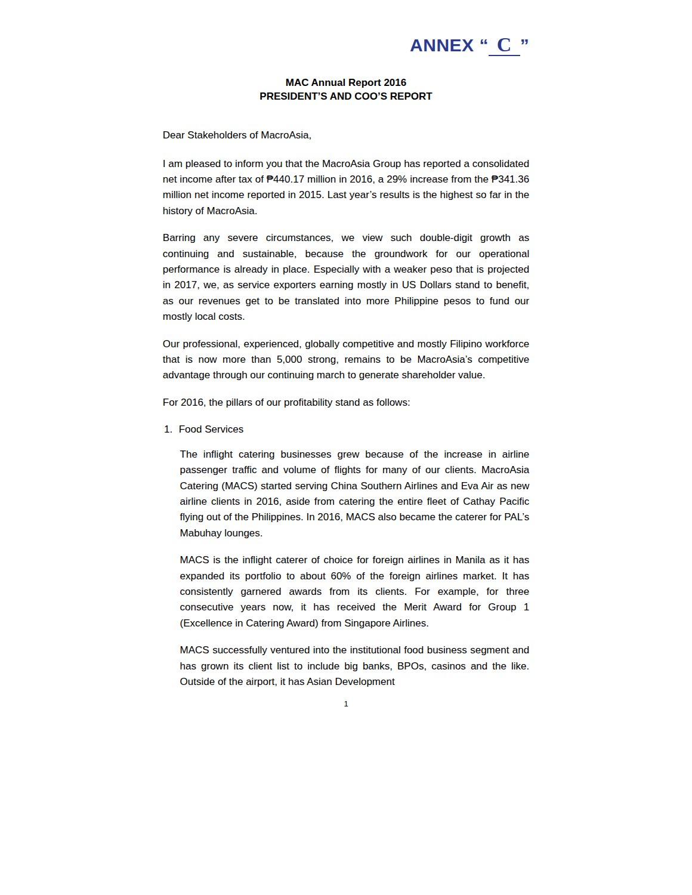ANNEX “C”
MAC Annual Report 2016
PRESIDENT’S AND COO’S REPORT
Dear Stakeholders of MacroAsia,
I am pleased to inform you that the MacroAsia Group has reported a consolidated net income after tax of ₱440.17 million in 2016, a 29% increase from the ₱341.36 million net income reported in 2015. Last year’s results is the highest so far in the history of MacroAsia.
Barring any severe circumstances, we view such double-digit growth as continuing and sustainable, because the groundwork for our operational performance is already in place. Especially with a weaker peso that is projected in 2017, we, as service exporters earning mostly in US Dollars stand to benefit, as our revenues get to be translated into more Philippine pesos to fund our mostly local costs.
Our professional, experienced, globally competitive and mostly Filipino workforce that is now more than 5,000 strong, remains to be MacroAsia’s competitive advantage through our continuing march to generate shareholder value.
For 2016, the pillars of our profitability stand as follows:
Food Services
The inflight catering businesses grew because of the increase in airline passenger traffic and volume of flights for many of our clients. MacroAsia Catering (MACS) started serving China Southern Airlines and Eva Air as new airline clients in 2016, aside from catering the entire fleet of Cathay Pacific flying out of the Philippines. In 2016, MACS also became the caterer for PAL’s Mabuhay lounges.
MACS is the inflight caterer of choice for foreign airlines in Manila as it has expanded its portfolio to about 60% of the foreign airlines market. It has consistently garnered awards from its clients. For example, for three consecutive years now, it has received the Merit Award for Group 1 (Excellence in Catering Award) from Singapore Airlines.
MACS successfully ventured into the institutional food business segment and has grown its client list to include big banks, BPOs, casinos and the like. Outside of the airport, it has Asian Development
1